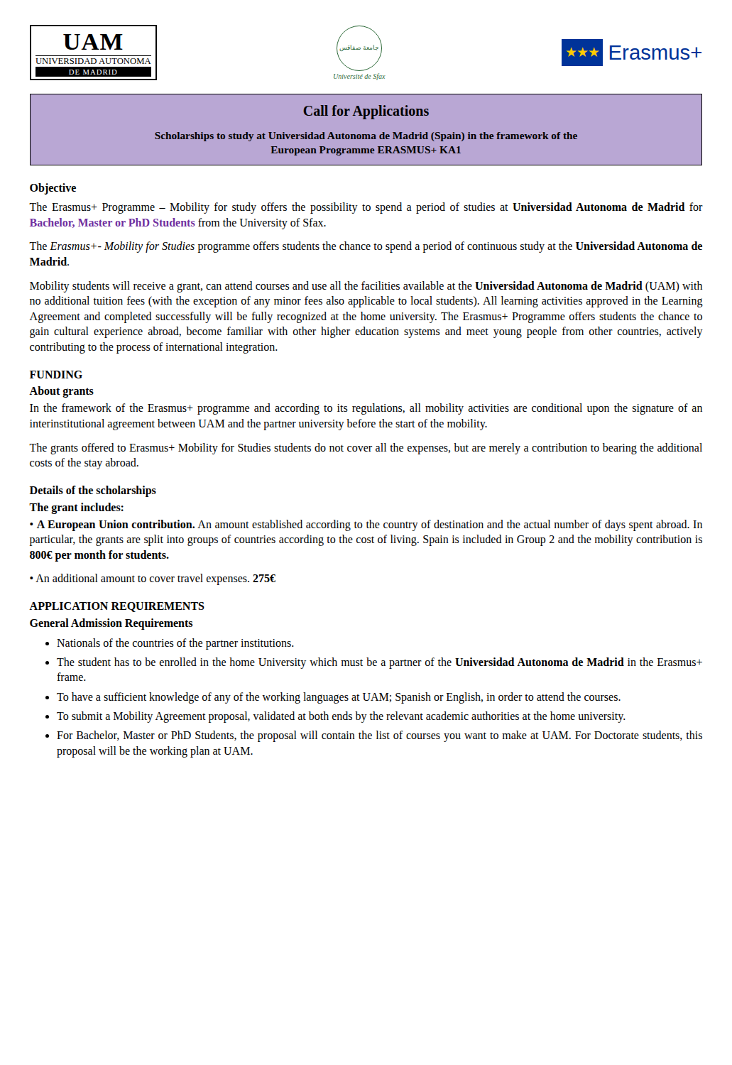UAM
UNIVERSIDAD AUTONOMA
DE MADRID
جامعة صفاقس
Université de Sfax
★★★
Erasmus+
Call for Applications
Scholarships to study at Universidad Autonoma de Madrid (Spain) in the framework of the
European Programme ERASMUS+ KA1
Objective
The Erasmus+ Programme – Mobility for study offers the possibility to spend a period of studies at Universidad Autonoma de Madrid for Bachelor, Master or PhD Students from the University of Sfax.
The Erasmus+- Mobility for Studies programme offers students the chance to spend a period of continuous study at the Universidad Autonoma de Madrid.
Mobility students will receive a grant, can attend courses and use all the facilities available at the Universidad Autonoma de Madrid (UAM) with no additional tuition fees (with the exception of any minor fees also applicable to local students). All learning activities approved in the Learning Agreement and completed successfully will be fully recognized at the home university. The Erasmus+ Programme offers students the chance to gain cultural experience abroad, become familiar with other higher education systems and meet young people from other countries, actively contributing to the process of international integration.
FUNDING
About grants
In the framework of the Erasmus+ programme and according to its regulations, all mobility activities are conditional upon the signature of an interinstitutional agreement between UAM and the partner university before the start of the mobility.
The grants offered to Erasmus+ Mobility for Studies students do not cover all the expenses, but are merely a contribution to bearing the additional costs of the stay abroad.
Details of the scholarships
The grant includes:
• A European Union contribution. An amount established according to the country of destination and the actual number of days spent abroad. In particular, the grants are split into groups of countries according to the cost of living. Spain is included in Group 2 and the mobility contribution is 800€ per month for students.
• An additional amount to cover travel expenses. 275€
APPLICATION REQUIREMENTS
General Admission Requirements
Nationals of the countries of the partner institutions.
The student has to be enrolled in the home University which must be a partner of the Universidad Autonoma de Madrid in the Erasmus+ frame.
To have a sufficient knowledge of any of the working languages at UAM; Spanish or English, in order to attend the courses.
To submit a Mobility Agreement proposal, validated at both ends by the relevant academic authorities at the home university.
For Bachelor, Master or PhD Students, the proposal will contain the list of courses you want to make at UAM. For Doctorate students, this proposal will be the working plan at UAM.